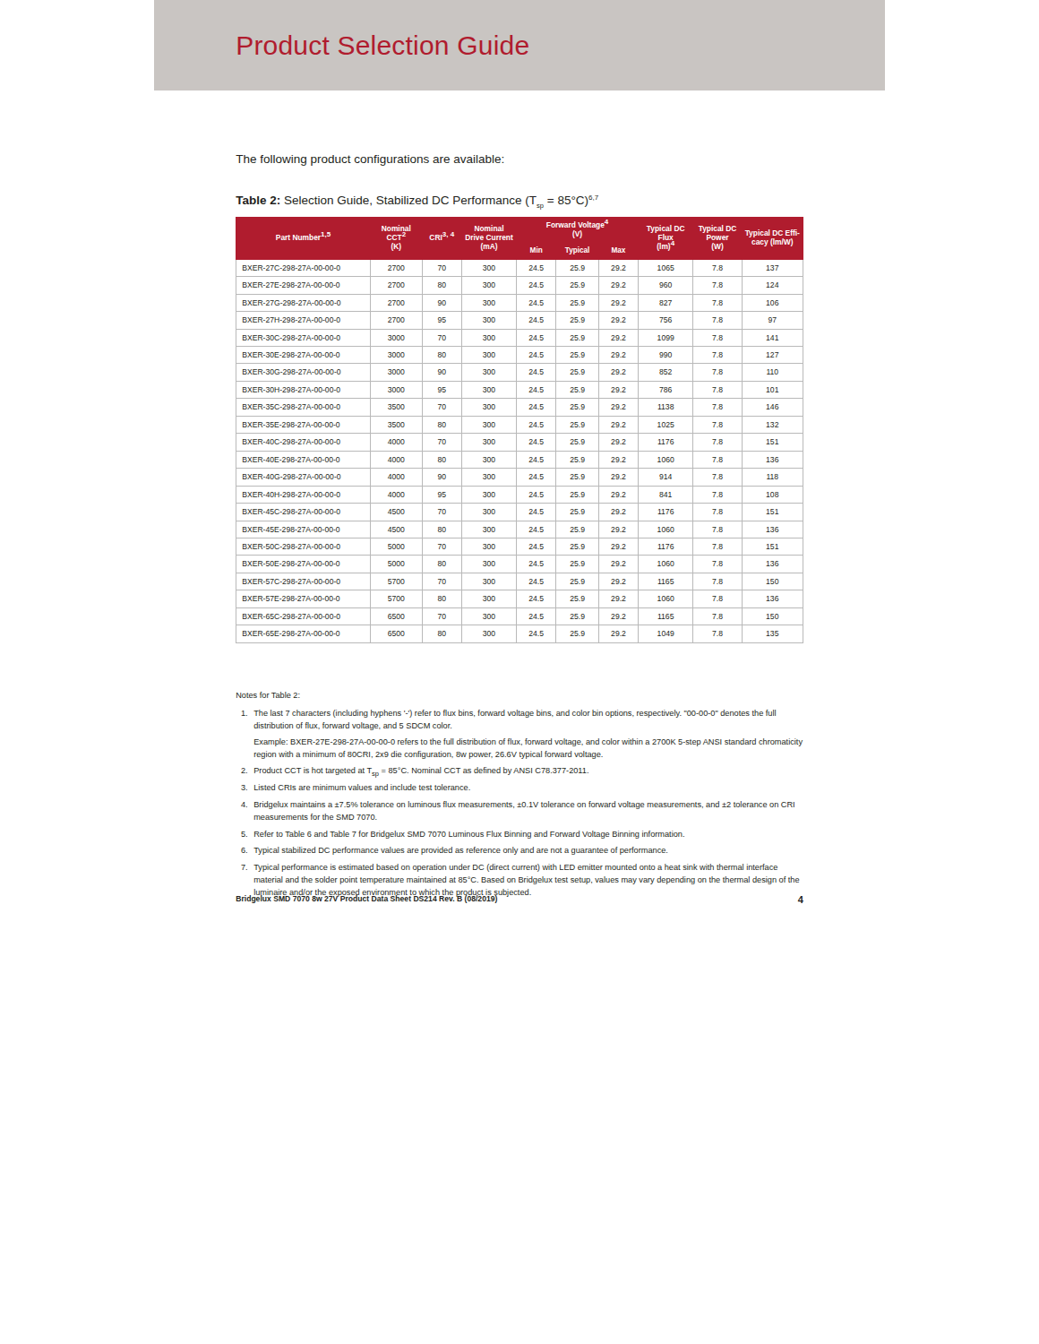Product Selection Guide
The following product configurations are available:
Table 2: Selection Guide, Stabilized DC Performance (Tsp = 85°C)6,7
| Part Number 1,5 | Nominal CCT 2 (K) | CRI 3, 4 | Nominal Drive Current (mA) | Forward Voltage 4 (V) | Typical DC Flux (lm) 4 | Typical DC Power (W) | Typical DC Effi-cacy (lm/W) |
| --- | --- | --- | --- | --- | --- | --- | --- |
| Min | Typical | Max |
| BXER-27C-298-27A-00-00-0 | 2700 | 70 | 300 | 24.5 | 25.9 | 29.2 | 1065 | 7.8 | 137 |
| BXER-27E-298-27A-00-00-0 | 2700 | 80 | 300 | 24.5 | 25.9 | 29.2 | 960 | 7.8 | 124 |
| BXER-27G-298-27A-00-00-0 | 2700 | 90 | 300 | 24.5 | 25.9 | 29.2 | 827 | 7.8 | 106 |
| BXER-27H-298-27A-00-00-0 | 2700 | 95 | 300 | 24.5 | 25.9 | 29.2 | 756 | 7.8 | 97 |
| BXER-30C-298-27A-00-00-0 | 3000 | 70 | 300 | 24.5 | 25.9 | 29.2 | 1099 | 7.8 | 141 |
| BXER-30E-298-27A-00-00-0 | 3000 | 80 | 300 | 24.5 | 25.9 | 29.2 | 990 | 7.8 | 127 |
| BXER-30G-298-27A-00-00-0 | 3000 | 90 | 300 | 24.5 | 25.9 | 29.2 | 852 | 7.8 | 110 |
| BXER-30H-298-27A-00-00-0 | 3000 | 95 | 300 | 24.5 | 25.9 | 29.2 | 786 | 7.8 | 101 |
| BXER-35C-298-27A-00-00-0 | 3500 | 70 | 300 | 24.5 | 25.9 | 29.2 | 1138 | 7.8 | 146 |
| BXER-35E-298-27A-00-00-0 | 3500 | 80 | 300 | 24.5 | 25.9 | 29.2 | 1025 | 7.8 | 132 |
| BXER-40C-298-27A-00-00-0 | 4000 | 70 | 300 | 24.5 | 25.9 | 29.2 | 1176 | 7.8 | 151 |
| BXER-40E-298-27A-00-00-0 | 4000 | 80 | 300 | 24.5 | 25.9 | 29.2 | 1060 | 7.8 | 136 |
| BXER-40G-298-27A-00-00-0 | 4000 | 90 | 300 | 24.5 | 25.9 | 29.2 | 914 | 7.8 | 118 |
| BXER-40H-298-27A-00-00-0 | 4000 | 95 | 300 | 24.5 | 25.9 | 29.2 | 841 | 7.8 | 108 |
| BXER-45C-298-27A-00-00-0 | 4500 | 70 | 300 | 24.5 | 25.9 | 29.2 | 1176 | 7.8 | 151 |
| BXER-45E-298-27A-00-00-0 | 4500 | 80 | 300 | 24.5 | 25.9 | 29.2 | 1060 | 7.8 | 136 |
| BXER-50C-298-27A-00-00-0 | 5000 | 70 | 300 | 24.5 | 25.9 | 29.2 | 1176 | 7.8 | 151 |
| BXER-50E-298-27A-00-00-0 | 5000 | 80 | 300 | 24.5 | 25.9 | 29.2 | 1060 | 7.8 | 136 |
| BXER-57C-298-27A-00-00-0 | 5700 | 70 | 300 | 24.5 | 25.9 | 29.2 | 1165 | 7.8 | 150 |
| BXER-57E-298-27A-00-00-0 | 5700 | 80 | 300 | 24.5 | 25.9 | 29.2 | 1060 | 7.8 | 136 |
| BXER-65C-298-27A-00-00-0 | 6500 | 70 | 300 | 24.5 | 25.9 | 29.2 | 1165 | 7.8 | 150 |
| BXER-65E-298-27A-00-00-0 | 6500 | 80 | 300 | 24.5 | 25.9 | 29.2 | 1049 | 7.8 | 135 |
Notes for Table 2:
The last 7 characters (including hyphens '-') refer to flux bins, forward voltage bins, and color bin options, respectively. "00-00-0" denotes the full distribution of flux, forward voltage, and 5 SDCM color.
Example: BXER-27E-298-27A-00-00-0 refers to the full distribution of flux, forward voltage, and color within a 2700K 5-step ANSI standard chromaticity region with a minimum of 80CRI, 2x9 die configuration, 8w power, 26.6V typical forward voltage.
Product CCT is hot targeted at Tsp = 85°C. Nominal CCT as defined by ANSI C78.377-2011.
Listed CRIs are minimum values and include test tolerance.
Bridgelux maintains a ±7.5% tolerance on luminous flux measurements, ±0.1V tolerance on forward voltage measurements, and ±2 tolerance on CRI measurements for the SMD 7070.
Refer to Table 6 and Table 7 for Bridgelux SMD 7070 Luminous Flux Binning and Forward Voltage Binning information.
Typical stabilized DC performance values are provided as reference only and are not a guarantee of performance.
Typical performance is estimated based on operation under DC (direct current) with LED emitter mounted onto a heat sink with thermal interface material and the solder point temperature maintained at 85°C. Based on Bridgelux test setup, values may vary depending on the thermal design of the luminaire and/or the exposed environment to which the product is subjected.
Bridgelux SMD 7070 8w 27V Product Data Sheet DS214 Rev. B (08/2019)
4